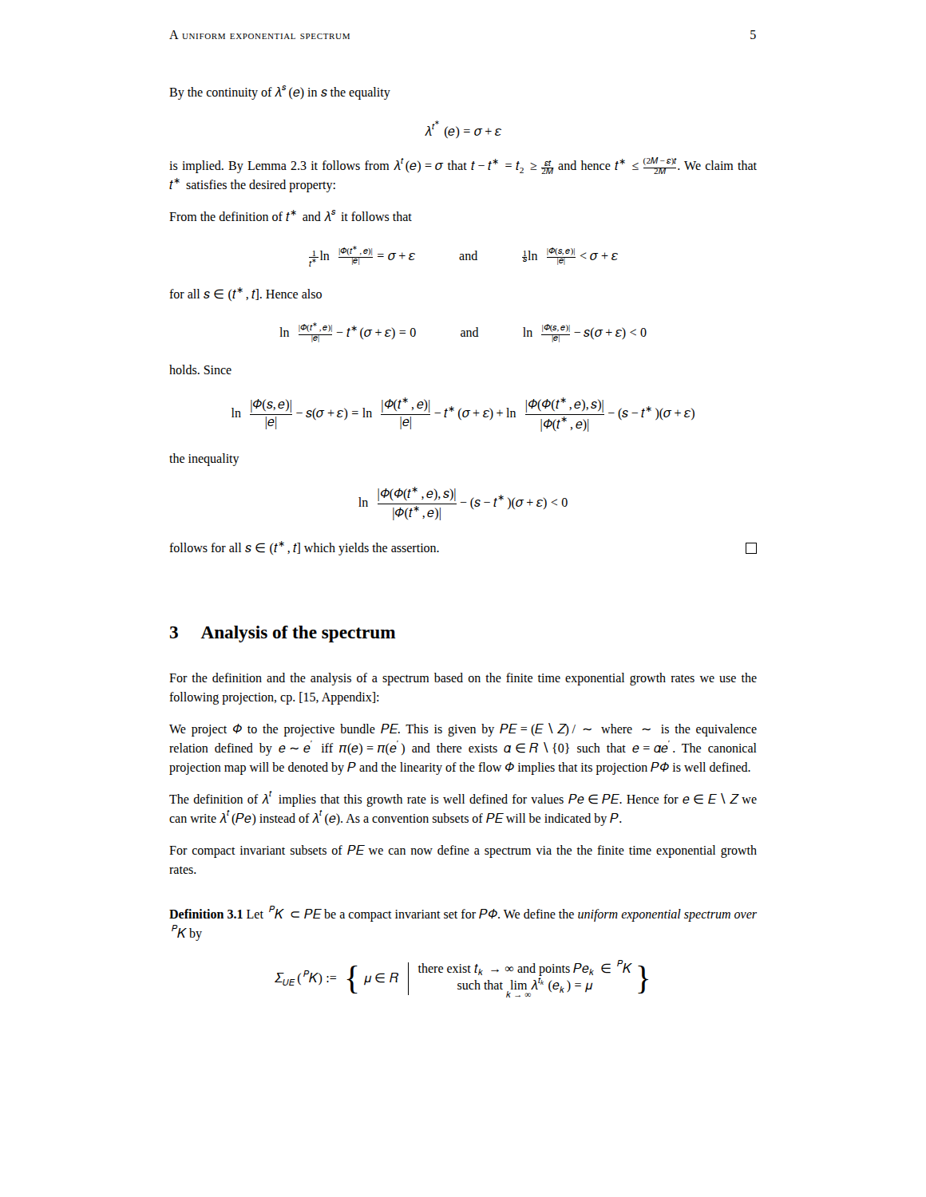A uniform exponential spectrum 5
By the continuity of λs(e) in s the equality
λt∗ (e) =σ+ε
is implied. By Lemma 2.3 it follows from λt(e)=σ that t−t∗=t2≥εt2M and hence t∗≤(2M−ε)t2M. We claim that t∗ satisfies the desired property:
From the definition of t∗ and λs it follows that
1t∗ ln  |Φ(t∗,e)| |e| =σ+ε and 1s ln  |Φ(s,e)| |e| <σ+ε
for all s∈(t∗,t]. Hence also
ln  |Φ(t∗,e)| |e| −t∗(σ+ε) =0 and ln  |Φ(s,e)| |e| −s(σ+ε) <0
holds. Since
ln  |Φ(s,e)| |e| −s(σ+ε) = ln  |Φ(t∗,e)| |e| −t∗(σ+ε) + ln  |Φ(Φ(t∗,e),s)| |Φ(t∗,e)| −(s−t∗)(σ+ε)
the inequality
ln  |Φ(Φ(t∗,e),s)| |Φ(t∗,e)| −(s−t∗)(σ+ε) <0
follows for all s∈(t∗,t] which yields the assertion.
3 Analysis of the spectrum
For the definition and the analysis of a spectrum based on the finite time exponential growth rates we use the following projection, cp. [15, Appendix]:
We project Φ to the projective bundle PE. This is given by PE=(E∖Z)/∼ where ∼ is the equivalence relation defined by e∼e′ iff π(e)=π(e′) and there exists α∈R∖{0} such that e=αe′. The canonical projection map will be denoted by P and the linearity of the flow Φ implies that its projection PΦ is well defined.
The definition of λt implies that this growth rate is well defined for values Pe∈PE. Hence for e∈E∖Z we can write λt(Pe) instead of λt(e). As a convention subsets of PE will be indicated by P.
For compact invariant subsets of PE we can now define a spectrum via the the finite time exponential growth rates.
Definition 3.1 Let KP ⊂PE be a compact invariant set for PΦ. We define the uniform exponential spectrum over KP by
| Σ U E ( K P ) := | { | μ ∈ R | | there exist t k → ∞ and points P e k ∈ K P such that lim k → ∞ λ t k ( e k ) = μ | } |